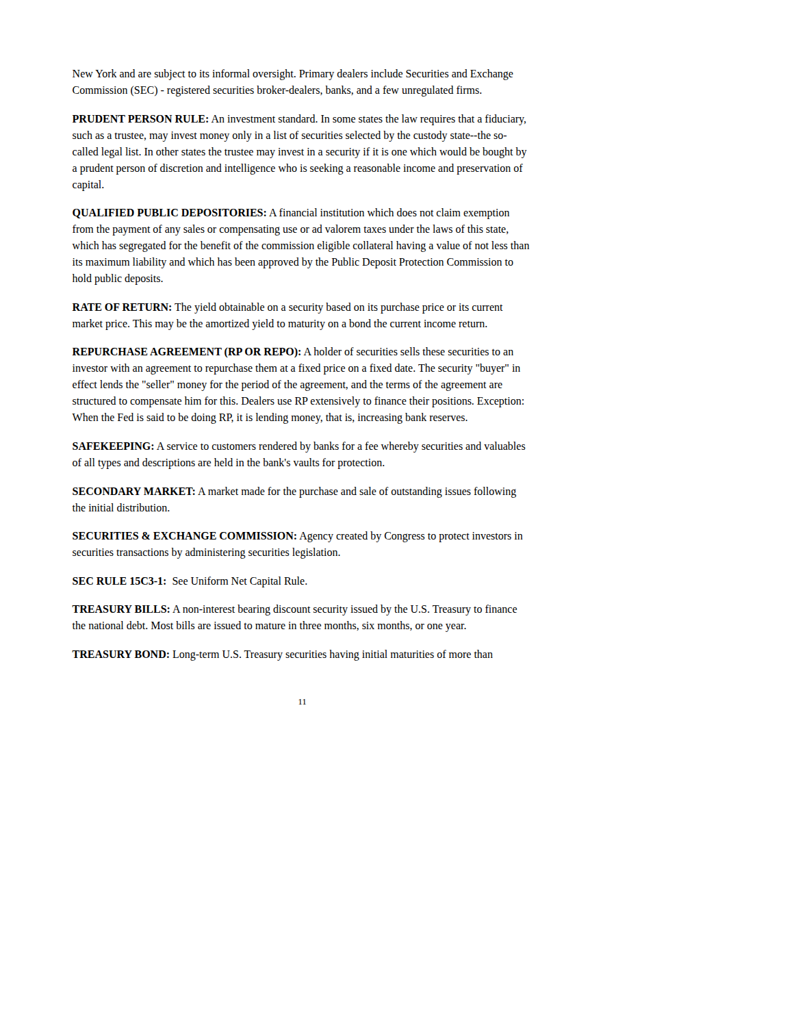New York and are subject to its informal oversight. Primary dealers include Securities and Exchange Commission (SEC) - registered securities broker-dealers, banks, and a few unregulated firms.
PRUDENT PERSON RULE: An investment standard. In some states the law requires that a fiduciary, such as a trustee, may invest money only in a list of securities selected by the custody state--the so-called legal list. In other states the trustee may invest in a security if it is one which would be bought by a prudent person of discretion and intelligence who is seeking a reasonable income and preservation of capital.
QUALIFIED PUBLIC DEPOSITORIES: A financial institution which does not claim exemption from the payment of any sales or compensating use or ad valorem taxes under the laws of this state, which has segregated for the benefit of the commission eligible collateral having a value of not less than its maximum liability and which has been approved by the Public Deposit Protection Commission to hold public deposits.
RATE OF RETURN: The yield obtainable on a security based on its purchase price or its current market price. This may be the amortized yield to maturity on a bond the current income return.
REPURCHASE AGREEMENT (RP OR REPO): A holder of securities sells these securities to an investor with an agreement to repurchase them at a fixed price on a fixed date. The security "buyer" in effect lends the "seller" money for the period of the agreement, and the terms of the agreement are structured to compensate him for this. Dealers use RP extensively to finance their positions. Exception: When the Fed is said to be doing RP, it is lending money, that is, increasing bank reserves.
SAFEKEEPING: A service to customers rendered by banks for a fee whereby securities and valuables of all types and descriptions are held in the bank's vaults for protection.
SECONDARY MARKET: A market made for the purchase and sale of outstanding issues following the initial distribution.
SECURITIES & EXCHANGE COMMISSION: Agency created by Congress to protect investors in securities transactions by administering securities legislation.
SEC RULE 15C3-1: See Uniform Net Capital Rule.
TREASURY BILLS: A non-interest bearing discount security issued by the U.S. Treasury to finance the national debt. Most bills are issued to mature in three months, six months, or one year.
TREASURY BOND: Long-term U.S. Treasury securities having initial maturities of more than
11